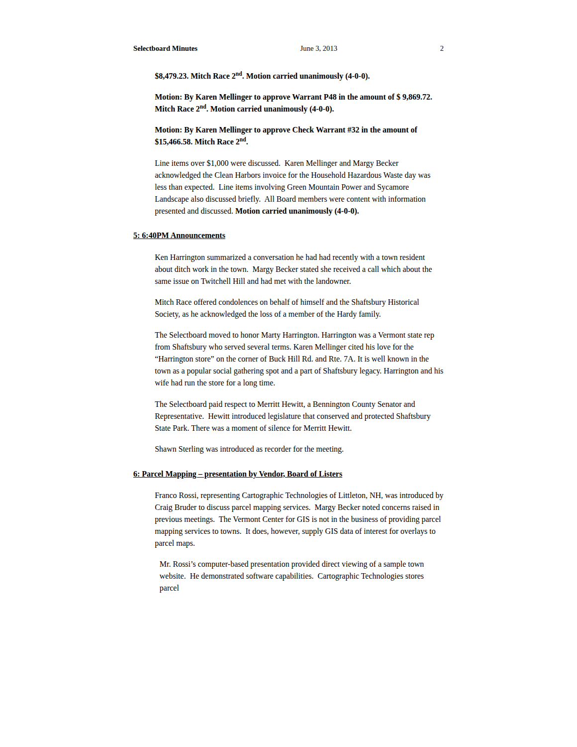Selectboard Minutes June 3, 2013 2
$8,479.23. Mitch Race 2nd. Motion carried unanimously (4-0-0).
Motion: By Karen Mellinger to approve Warrant P48 in the amount of $ 9,869.72. Mitch Race 2nd. Motion carried unanimously (4-0-0).
Motion: By Karen Mellinger to approve Check Warrant #32 in the amount of $15,466.58. Mitch Race 2nd.
Line items over $1,000 were discussed. Karen Mellinger and Margy Becker acknowledged the Clean Harbors invoice for the Household Hazardous Waste day was less than expected. Line items involving Green Mountain Power and Sycamore Landscape also discussed briefly. All Board members were content with information presented and discussed. Motion carried unanimously (4-0-0).
5: 6:40PM Announcements
Ken Harrington summarized a conversation he had had recently with a town resident about ditch work in the town. Margy Becker stated she received a call which about the same issue on Twitchell Hill and had met with the landowner.
Mitch Race offered condolences on behalf of himself and the Shaftsbury Historical Society, as he acknowledged the loss of a member of the Hardy family.
The Selectboard moved to honor Marty Harrington. Harrington was a Vermont state rep from Shaftsbury who served several terms. Karen Mellinger cited his love for the “Harrington store” on the corner of Buck Hill Rd. and Rte. 7A. It is well known in the town as a popular social gathering spot and a part of Shaftsbury legacy. Harrington and his wife had run the store for a long time.
The Selectboard paid respect to Merritt Hewitt, a Bennington County Senator and Representative. Hewitt introduced legislature that conserved and protected Shaftsbury State Park. There was a moment of silence for Merritt Hewitt.
Shawn Sterling was introduced as recorder for the meeting.
6: Parcel Mapping – presentation by Vendor, Board of Listers
Franco Rossi, representing Cartographic Technologies of Littleton, NH, was introduced by Craig Bruder to discuss parcel mapping services. Margy Becker noted concerns raised in previous meetings. The Vermont Center for GIS is not in the business of providing parcel mapping services to towns. It does, however, supply GIS data of interest for overlays to parcel maps.
Mr. Rossi’s computer-based presentation provided direct viewing of a sample town website. He demonstrated software capabilities. Cartographic Technologies stores parcel